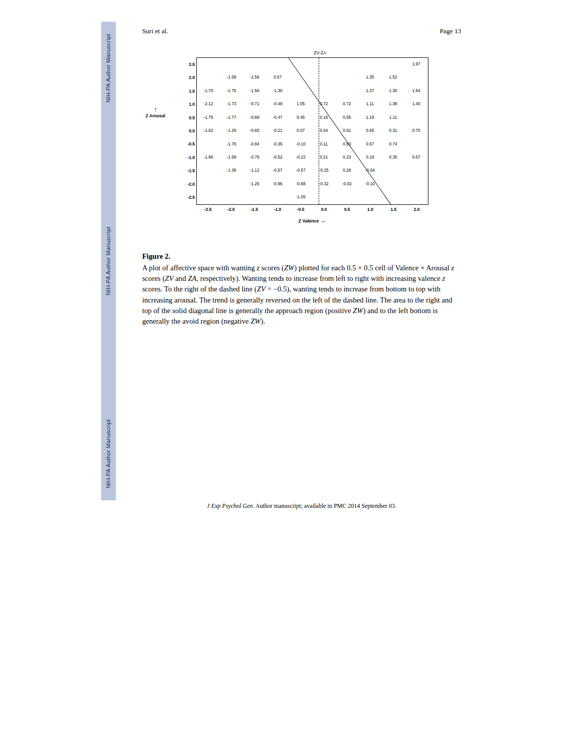NIH-PA Author Manuscript NIH-PA Author Manuscript NIH-PA Author Manuscript
Suri et al.
Page 13
ZV-ZA
↑ Z Arousal
2.5 2.0 1.5 1.0 0.5 0.0 -0.5 -1.0 -1.5 -2.0 -2.5
| | | | | | | | | | 1.97 |
| | -1.58 | -1.56 | 0.57 | | | | 1.35 | 1.52 | |
| -1.70 | -1.75 | -1.56 | -1.30 | | | | 1.37 | 1.30 | 1.94 |
| -2.12 | -1.73 | -0.71 | -0.49 | 1.05 | 0.72 | 0.72 | 1.11 | 1.38 | 1.40 |
| -1.75 | -1.77 | -0.68 | -0.47 | 0.45 | 0.16 | 0.55 | 1.19 | 1.11 | |
| -1.62 | -1.29 | -0.65 | -0.21 | 0.07 | 0.44 | 0.61 | 0.65 | 0.31 | 0.70 |
| | -1.76 | -0.84 | -0.35 | -0.10 | 0.11 | 0.53 | 0.67 | 0.74 | |
| -1.96 | -1.58 | -0.78 | -0.52 | -0.22 | 0.21 | 0.23 | 0.19 | 0.35 | 0.67 |
| | -1.39 | -1.12 | -0.57 | -0.57 | -0.25 | 0.29 | -0.54 | | |
| | | -1.25 | -0.96 | -0.88 | -0.32 | -0.02 | -0.10 | | |
| | | | | -1.05 | | | | | |
| -2.5 | -2.0 | -1.5 | -1.0 | -0.5 | 0.0 | 0.5 | 1.0 | 1.5 | 2.0 |
Z Valence →
Figure 2. A plot of affective space with wanting z scores (ZW) plotted for each 0.5 × 0.5 cell of Valence × Arousal z scores (ZV and ZA, respectively). Wanting tends to increase from left to right with increasing valence z scores. To the right of the dashed line (ZV = −0.5), wanting tends to increase from bottom to top with increasing arousal. The trend is generally reversed on the left of the dashed line. The area to the right and top of the solid diagonal line is generally the approach region (positive ZW) and to the left bottom is generally the avoid region (negative ZW).
J Exp Psychol Gen. Author manuscript; available in PMC 2014 September 03.